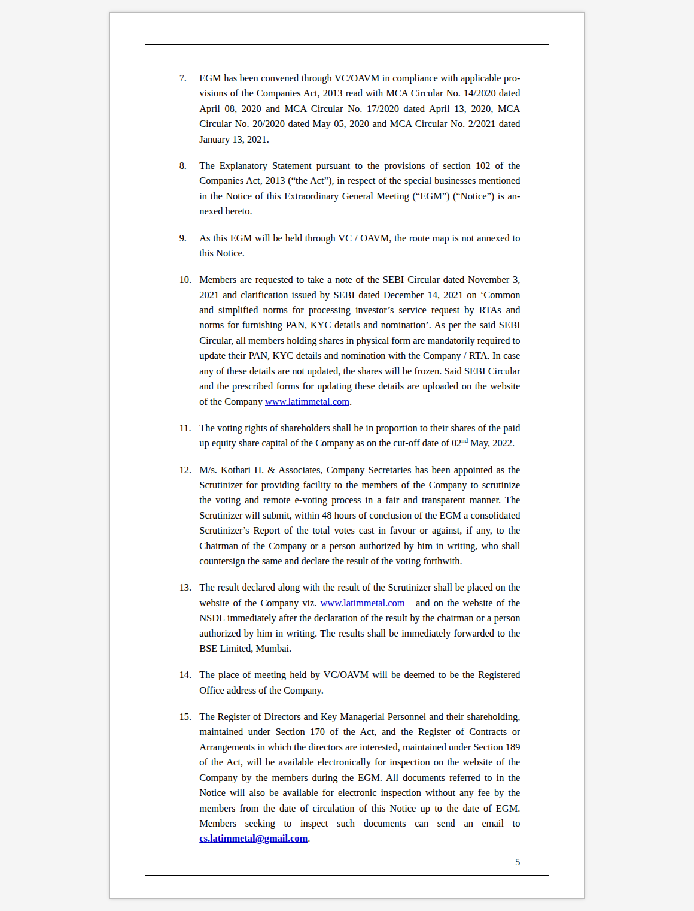EGM has been convened through VC/OAVM in compliance with applicable provisions of the Companies Act, 2013 read with MCA Circular No. 14/2020 dated April 08, 2020 and MCA Circular No. 17/2020 dated April 13, 2020, MCA Circular No. 20/2020 dated May 05, 2020 and MCA Circular No. 2/2021 dated January 13, 2021.
The Explanatory Statement pursuant to the provisions of section 102 of the Companies Act, 2013 (“the Act”), in respect of the special businesses mentioned in the Notice of this Extraordinary General Meeting (“EGM”) (“Notice”) is annexed hereto.
As this EGM will be held through VC / OAVM, the route map is not annexed to this Notice.
Members are requested to take a note of the SEBI Circular dated November 3, 2021 and clarification issued by SEBI dated December 14, 2021 on ‘Common and simplified norms for processing investor’s service request by RTAs and norms for furnishing PAN, KYC details and nomination’. As per the said SEBI Circular, all members holding shares in physical form are mandatorily required to update their PAN, KYC details and nomination with the Company / RTA. In case any of these details are not updated, the shares will be frozen. Said SEBI Circular and the prescribed forms for updating these details are uploaded on the website of the Company www.latimmetal.com.
The voting rights of shareholders shall be in proportion to their shares of the paid up equity share capital of the Company as on the cut-off date of 02nd May, 2022.
M/s. Kothari H. & Associates, Company Secretaries has been appointed as the Scrutinizer for providing facility to the members of the Company to scrutinize the voting and remote e-voting process in a fair and transparent manner. The Scrutinizer will submit, within 48 hours of conclusion of the EGM a consolidated Scrutinizer’s Report of the total votes cast in favour or against, if any, to the Chairman of the Company or a person authorized by him in writing, who shall countersign the same and declare the result of the voting forthwith.
The result declared along with the result of the Scrutinizer shall be placed on the website of the Company viz. www.latimmetal.com and on the website of the NSDL immediately after the declaration of the result by the chairman or a person authorized by him in writing. The results shall be immediately forwarded to the BSE Limited, Mumbai.
The place of meeting held by VC/OAVM will be deemed to be the Registered Office address of the Company.
The Register of Directors and Key Managerial Personnel and their shareholding, maintained under Section 170 of the Act, and the Register of Contracts or Arrangements in which the directors are interested, maintained under Section 189 of the Act, will be available electronically for inspection on the website of the Company by the members during the EGM. All documents referred to in the Notice will also be available for electronic inspection without any fee by the members from the date of circulation of this Notice up to the date of EGM. Members seeking to inspect such documents can send an email to cs.latimmetal@gmail.com.
5